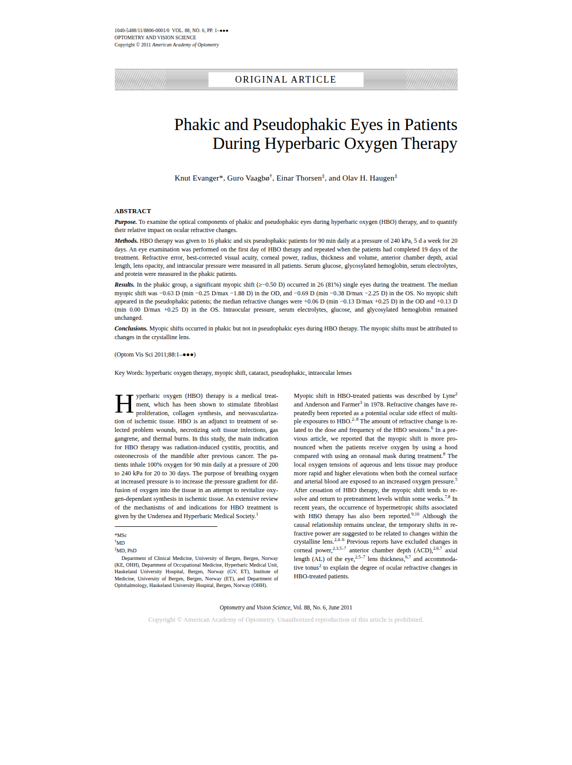1040-5488/11/8806-0001/0 VOL. 88, NO. 6, PP. 1–●●●
OPTOMETRY AND VISION SCIENCE
Copyright © 2011 American Academy of Optometry
ORIGINAL ARTICLE
Phakic and Pseudophakic Eyes in Patients
During Hyperbaric Oxygen Therapy
Knut Evanger*, Guro Vaagbø†, Einar Thorsen‡, and Olav H. Haugen‡
ABSTRACT
Purpose. To examine the optical components of phakic and pseudophakic eyes during hyperbaric oxygen (HBO) therapy, and to quantify their relative impact on ocular refractive changes.
Methods. HBO therapy was given to 16 phakic and six pseudophakic patients for 90 min daily at a pressure of 240 kPa, 5 d a week for 20 days. An eye examination was performed on the first day of HBO therapy and repeated when the patients had completed 19 days of the treatment. Refractive error, best-corrected visual acuity, corneal power, radius, thickness and volume, anterior chamber depth, axial length, lens opacity, and intraocular pressure were measured in all patients. Serum glucose, glycosylated hemoglobin, serum electrolytes, and protein were measured in the phakic patients.
Results. In the phakic group, a significant myopic shift (≥−0.50 D) occurred in 26 (81%) single eyes during the treatment. The median myopic shift was −0.63 D (min −0.25 D/max −1.88 D) in the OD, and −0.69 D (min −0.38 D/max −2.25 D) in the OS. No myopic shift appeared in the pseudophakic patients; the median refractive changes were +0.06 D (min −0.13 D/max +0.25 D) in the OD and +0.13 D (min 0.00 D/max +0.25 D) in the OS. Intraocular pressure, serum electrolytes, glucose, and glycosylated hemoglobin remained unchanged.
Conclusions. Myopic shifts occurred in phakic but not in pseudophakic eyes during HBO therapy. The myopic shifts must be attributed to changes in the crystalline lens.
(Optom Vis Sci 2011;88:1–●●●)
Key Words: hyperbaric oxygen therapy, myopic shift, cataract, pseudophakic, intraocular lenses
Hyperbaric oxygen (HBO) therapy is a medical treatment, which has been shown to stimulate fibroblast proliferation, collagen synthesis, and neovascularization of ischemic tissue. HBO is an adjunct to treatment of selected problem wounds, necrotizing soft tissue infections, gas gangrene, and thermal burns. In this study, the main indication for HBO therapy was radiation-induced cystitis, proctitis, and osteonecrosis of the mandible after previous cancer. The patients inhale 100% oxygen for 90 min daily at a pressure of 200 to 240 kPa for 20 to 30 days. The purpose of breathing oxygen at increased pressure is to increase the pressure gradient for diffusion of oxygen into the tissue in an attempt to revitalize oxygen-dependant synthesis in ischemic tissue. An extensive review of the mechanisms of and indications for HBO treatment is given by the Undersea and Hyperbaric Medical Society.1
*MSc
†MD
‡MD, PhD
Department of Clinical Medicine, University of Bergen, Bergen, Norway (KE, OHH), Department of Occupational Medicine, Hyperbaric Medical Unit, Haukeland University Hospital, Bergen, Norway (GV, ET), Institute of Medicine, University of Bergen, Bergen, Norway (ET), and Department of Ophthalmology, Haukeland University Hospital, Bergen, Norway (OHH).
Myopic shift in HBO-treated patients was described by Lyne2 and Anderson and Farmer3 in 1978. Refractive changes have repeatedly been reported as a potential ocular side effect of multiple exposures to HBO.2–8 The amount of refractive change is related to the dose and frequency of the HBO sessions.6 In a previous article, we reported that the myopic shift is more pronounced when the patients receive oxygen by using a hood compared with using an oronasal mask during treatment.8 The local oxygen tensions of aqueous and lens tissue may produce more rapid and higher elevations when both the corneal surface and arterial blood are exposed to an increased oxygen pressure.5 After cessation of HBO therapy, the myopic shift tends to resolve and return to pretreatment levels within some weeks.7,8 In recent years, the occurrence of hypermetropic shifts associated with HBO therapy has also been reported.9,10 Although the causal relationship remains unclear, the temporary shifts in refractive power are suggested to be related to changes within the crystalline lens.2,4–6 Previous reports have excluded changes in corneal power,2,3,5–7 anterior chamber depth (ACD),2,6,7 axial length (AL) of the eye,2,5–7 lens thickness,6,7 and accommodative tonus2 to explain the degree of ocular refractive changes in HBO-treated patients.
Optometry and Vision Science, Vol. 88, No. 6, June 2011
Copyright © American Academy of Optometry. Unauthorized reproduction of this article is prohibited.